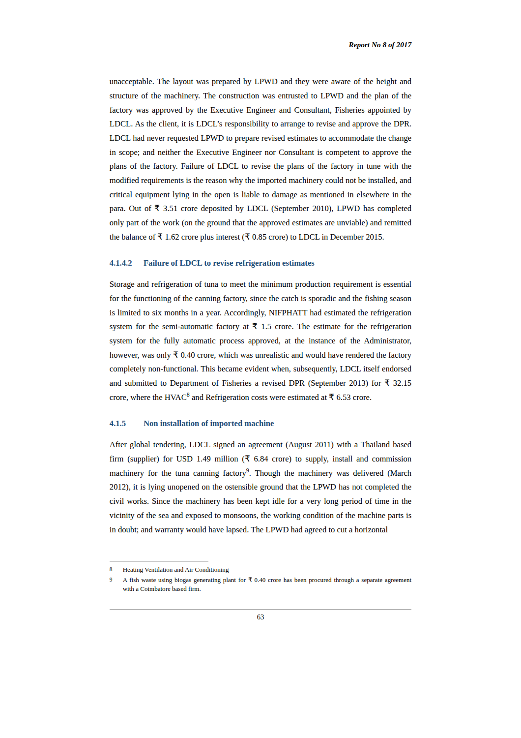Report No 8 of 2017
unacceptable. The layout was prepared by LPWD and they were aware of the height and structure of the machinery. The construction was entrusted to LPWD and the plan of the factory was approved by the Executive Engineer and Consultant, Fisheries appointed by LDCL. As the client, it is LDCL’s responsibility to arrange to revise and approve the DPR. LDCL had never requested LPWD to prepare revised estimates to accommodate the change in scope; and neither the Executive Engineer nor Consultant is competent to approve the plans of the factory. Failure of LDCL to revise the plans of the factory in tune with the modified requirements is the reason why the imported machinery could not be installed, and critical equipment lying in the open is liable to damage as mentioned in elsewhere in the para. Out of ₹ 3.51 crore deposited by LDCL (September 2010), LPWD has completed only part of the work (on the ground that the approved estimates are unviable) and remitted the balance of ₹ 1.62 crore plus interest (₹ 0.85 crore) to LDCL in December 2015.
4.1.4.2 Failure of LDCL to revise refrigeration estimates
Storage and refrigeration of tuna to meet the minimum production requirement is essential for the functioning of the canning factory, since the catch is sporadic and the fishing season is limited to six months in a year. Accordingly, NIFPHATT had estimated the refrigeration system for the semi-automatic factory at ₹ 1.5 crore. The estimate for the refrigeration system for the fully automatic process approved, at the instance of the Administrator, however, was only ₹ 0.40 crore, which was unrealistic and would have rendered the factory completely non-functional. This became evident when, subsequently, LDCL itself endorsed and submitted to Department of Fisheries a revised DPR (September 2013) for ₹ 32.15 crore, where the HVAC8 and Refrigeration costs were estimated at ₹ 6.53 crore.
4.1.5 Non installation of imported machine
After global tendering, LDCL signed an agreement (August 2011) with a Thailand based firm (supplier) for USD 1.49 million (₹ 6.84 crore) to supply, install and commission machinery for the tuna canning factory9. Though the machinery was delivered (March 2012), it is lying unopened on the ostensible ground that the LPWD has not completed the civil works. Since the machinery has been kept idle for a very long period of time in the vicinity of the sea and exposed to monsoons, the working condition of the machine parts is in doubt; and warranty would have lapsed. The LPWD had agreed to cut a horizontal
8
Heating Ventilation and Air Conditioning
9
A fish waste using biogas generating plant for ₹ 0.40 crore has been procured through a separate agreement with a Coimbatore based firm.
63